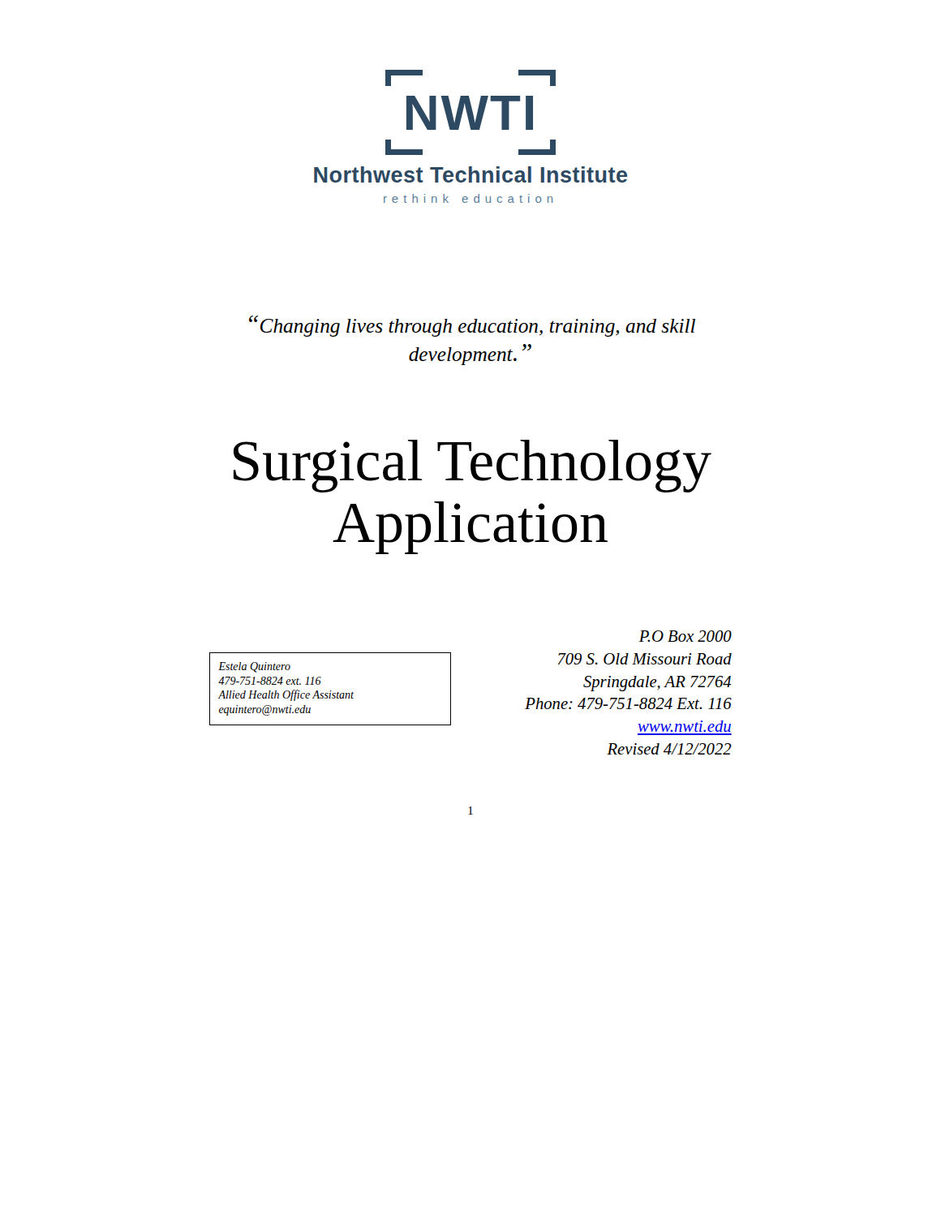NWTI
Northwest Technical Institute
rethink education
“Changing lives through education, training, and skill development.”
Surgical Technology
Application
Estela Quintero
479-751-8824 ext. 116
Allied Health Office Assistant
equintero@nwti.edu P.O Box 2000
709 S. Old Missouri Road
Springdale, AR 72764
Phone: 479-751-8824 Ext. 116
www.nwti.edu
Revised 4/12/2022
1